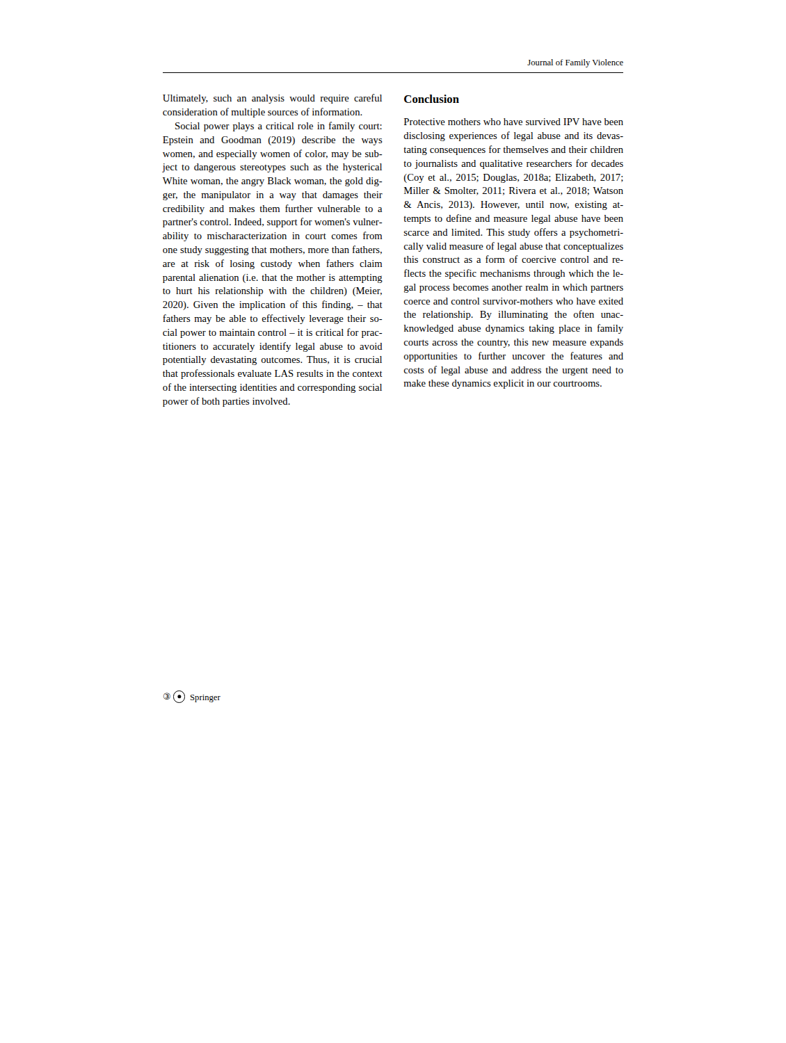Journal of Family Violence
Ultimately, such an analysis would require careful consideration of multiple sources of information.
Social power plays a critical role in family court: Epstein and Goodman (2019) describe the ways women, and especially women of color, may be subject to dangerous stereotypes such as the hysterical White woman, the angry Black woman, the gold digger, the manipulator in a way that damages their credibility and makes them further vulnerable to a partner's control. Indeed, support for women's vulnerability to mischaracterization in court comes from one study suggesting that mothers, more than fathers, are at risk of losing custody when fathers claim parental alienation (i.e. that the mother is attempting to hurt his relationship with the children) (Meier, 2020). Given the implication of this finding, – that fathers may be able to effectively leverage their social power to maintain control – it is critical for practitioners to accurately identify legal abuse to avoid potentially devastating outcomes. Thus, it is crucial that professionals evaluate LAS results in the context of the intersecting identities and corresponding social power of both parties involved.
Conclusion
Protective mothers who have survived IPV have been disclosing experiences of legal abuse and its devastating consequences for themselves and their children to journalists and qualitative researchers for decades (Coy et al., 2015; Douglas, 2018a; Elizabeth, 2017; Miller & Smolter, 2011; Rivera et al., 2018; Watson & Ancis, 2013). However, until now, existing attempts to define and measure legal abuse have been scarce and limited. This study offers a psychometrically valid measure of legal abuse that conceptualizes this construct as a form of coercive control and reflects the specific mechanisms through which the legal process becomes another realm in which partners coerce and control survivor-mothers who have exited the relationship. By illuminating the often unacknowledged abuse dynamics taking place in family courts across the country, this new measure expands opportunities to further uncover the features and costs of legal abuse and address the urgent need to make these dynamics explicit in our courtrooms.
③ Springer